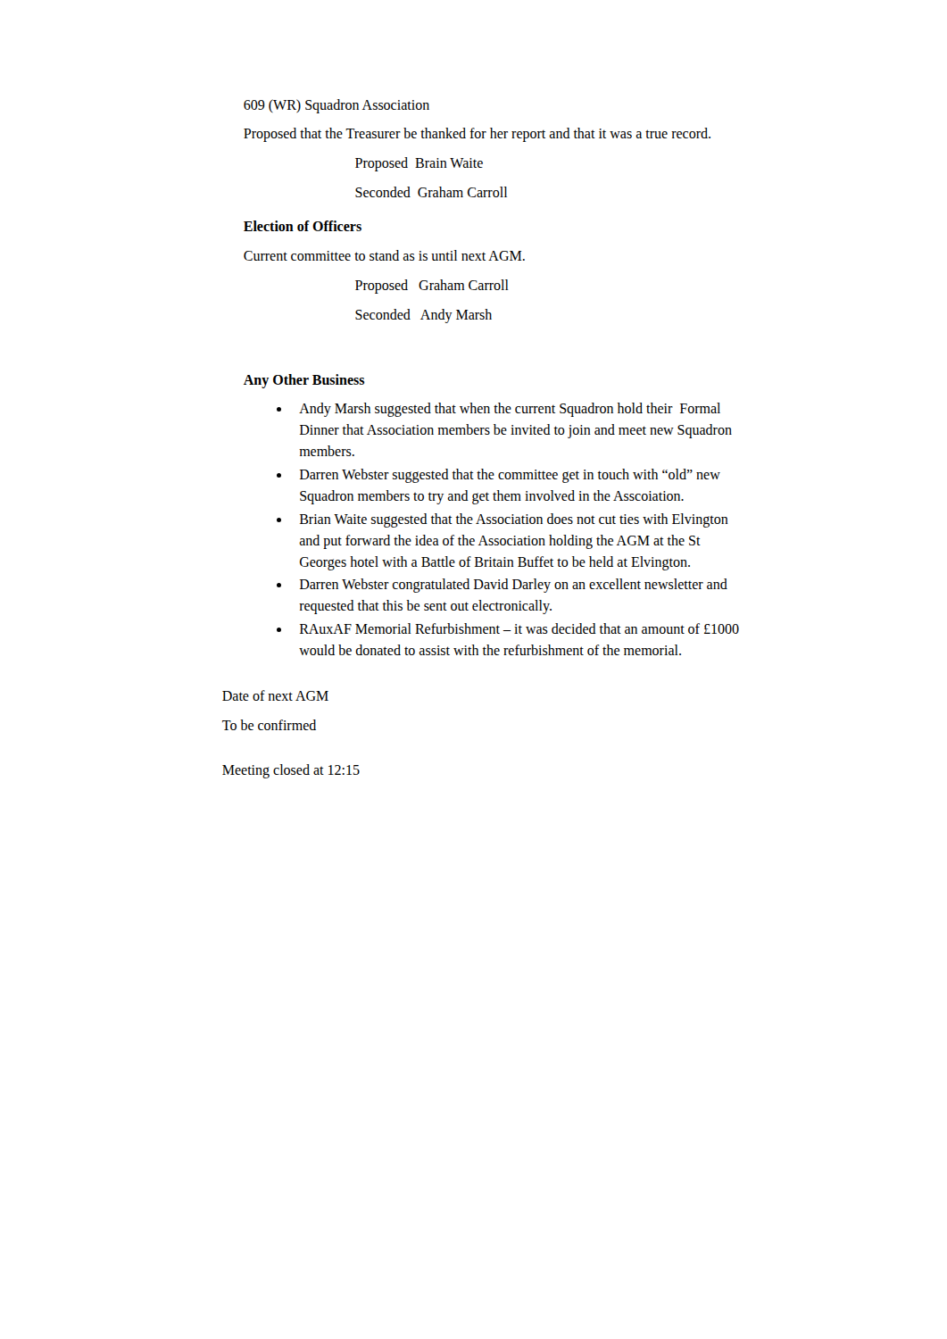609 (WR) Squadron Association
Proposed that the Treasurer be thanked for her report and that it was a true record.
Proposed Brain Waite
Seconded Graham Carroll
Election of Officers
Current committee to stand as is until next AGM.
Proposed Graham Carroll
Seconded Andy Marsh
Any Other Business
Andy Marsh suggested that when the current Squadron hold their Formal Dinner that Association members be invited to join and meet new Squadron members.
Darren Webster suggested that the committee get in touch with “old” new Squadron members to try and get them involved in the Asscoiation.
Brian Waite suggested that the Association does not cut ties with Elvington and put forward the idea of the Association holding the AGM at the St Georges hotel with a Battle of Britain Buffet to be held at Elvington.
Darren Webster congratulated David Darley on an excellent newsletter and requested that this be sent out electronically.
RAuxAF Memorial Refurbishment – it was decided that an amount of £1000 would be donated to assist with the refurbishment of the memorial.
Date of next AGM
To be confirmed
Meeting closed at 12:15